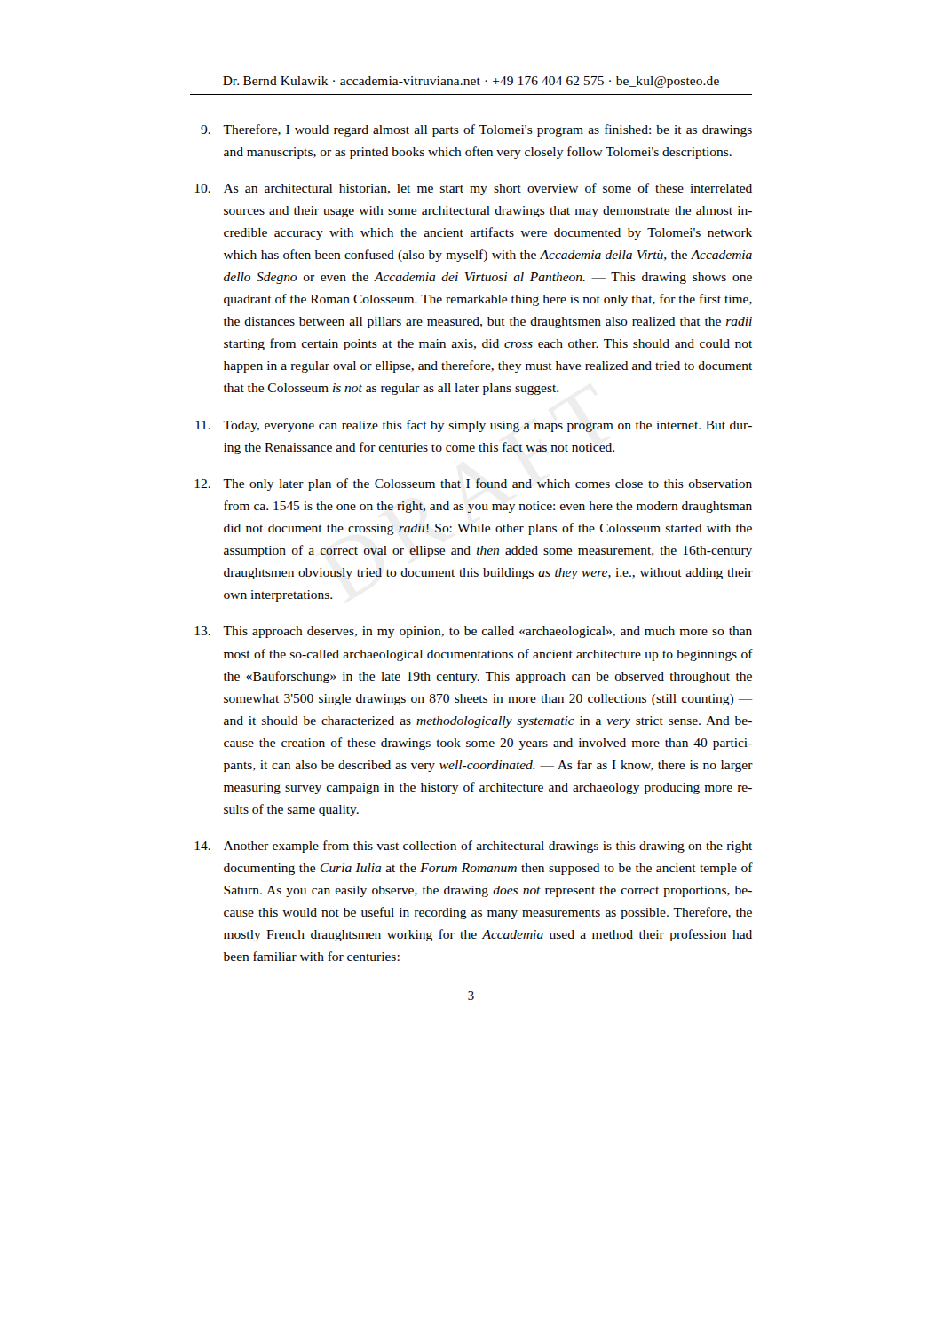Dr. Bernd Kulawik · accademia-vitruviana.net · +49 176 404 62 575 · be_kul@posteo.de
DRAFT
Therefore, I would regard almost all parts of Tolomei's program as finished: be it as drawings and manuscripts, or as printed books which often very closely follow Tolomei's descriptions.
As an architectural historian, let me start my short overview of some of these interrelated sources and their usage with some architectural drawings that may demonstrate the almost incredible accuracy with which the ancient artifacts were documented by Tolomei's network which has often been confused (also by myself) with the Accademia della Virtù, the Accademia dello Sdegno or even the Accademia dei Virtuosi al Pantheon. — This drawing shows one quadrant of the Roman Colosseum. The remarkable thing here is not only that, for the first time, the distances between all pillars are measured, but the draughtsmen also realized that the radii starting from certain points at the main axis, did cross each other. This should and could not happen in a regular oval or ellipse, and therefore, they must have realized and tried to document that the Colosseum is not as regular as all later plans suggest.
Today, everyone can realize this fact by simply using a maps program on the internet. But during the Renaissance and for centuries to come this fact was not noticed.
The only later plan of the Colosseum that I found and which comes close to this observation from ca. 1545 is the one on the right, and as you may notice: even here the modern draughtsman did not document the crossing radii! So: While other plans of the Colosseum started with the assumption of a correct oval or ellipse and then added some measurement, the 16th-century draughtsmen obviously tried to document this buildings as they were, i.e., without adding their own interpretations.
This approach deserves, in my opinion, to be called «archaeological», and much more so than most of the so-called archaeological documentations of ancient architecture up to beginnings of the «Bauforschung» in the late 19th century. This approach can be observed throughout the somewhat 3'500 single drawings on 870 sheets in more than 20 collections (still counting) — and it should be characterized as methodologically systematic in a very strict sense. And because the creation of these drawings took some 20 years and involved more than 40 participants, it can also be described as very well-coordinated. — As far as I know, there is no larger measuring survey campaign in the history of architecture and archaeology producing more results of the same quality.
Another example from this vast collection of architectural drawings is this drawing on the right documenting the Curia Iulia at the Forum Romanum then supposed to be the ancient temple of Saturn. As you can easily observe, the drawing does not represent the correct proportions, because this would not be useful in recording as many measurements as possible. Therefore, the mostly French draughtsmen working for the Accademia used a method their profession had been familiar with for centuries:
3